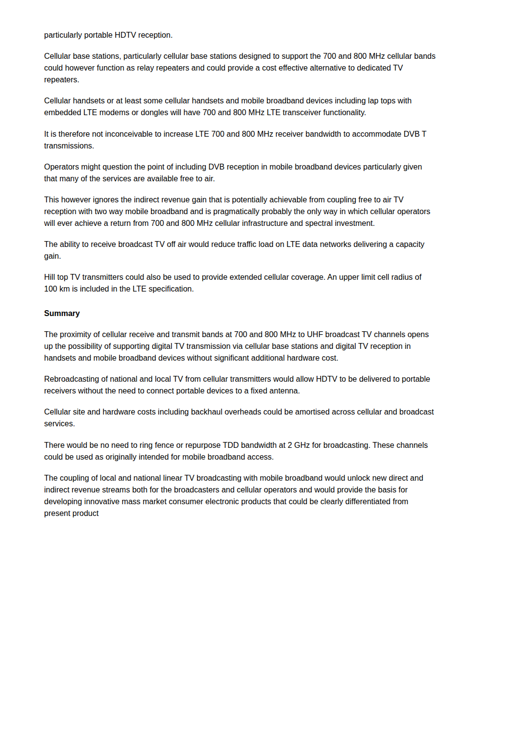particularly portable HDTV reception.
Cellular base stations, particularly cellular base stations designed to support the 700 and 800 MHz cellular bands could however function as relay repeaters and could provide a cost effective alternative to dedicated TV repeaters.
Cellular handsets or at least some cellular handsets and mobile broadband devices including lap tops with embedded LTE modems or dongles will have 700 and 800 MHz LTE transceiver functionality.
It is therefore not inconceivable to increase LTE 700 and 800 MHz receiver bandwidth to accommodate DVB T transmissions.
Operators might question the point of including DVB reception in mobile broadband devices particularly given that many of the services are available free to air.
This however ignores the indirect revenue gain that is potentially achievable from coupling free to air TV reception with two way mobile broadband and is pragmatically probably the only way in which cellular operators will ever achieve a return from 700 and 800 MHz cellular infrastructure and spectral investment.
The ability to receive broadcast TV off air would reduce traffic load on LTE data networks delivering a capacity gain.
Hill top TV transmitters could also be used to provide extended cellular coverage. An upper limit cell radius of 100 km is included in the LTE specification.
Summary
The proximity of cellular receive and transmit bands at 700 and 800 MHz to UHF broadcast TV channels opens up the possibility of supporting digital TV transmission via cellular base stations and digital TV reception in handsets and mobile broadband devices without significant additional hardware cost.
Rebroadcasting of national and local TV from cellular transmitters would allow HDTV to be delivered to portable receivers without the need to connect portable devices to a fixed antenna.
Cellular site and hardware costs including backhaul overheads could be amortised across cellular and broadcast services.
There would be no need to ring fence or repurpose TDD bandwidth at 2 GHz for broadcasting. These channels could be used as originally intended for mobile broadband access.
The coupling of local and national linear TV broadcasting with mobile broadband would unlock new direct and indirect revenue streams both for the broadcasters and cellular operators and would provide the basis for developing innovative mass market consumer electronic products that could be clearly differentiated from present product